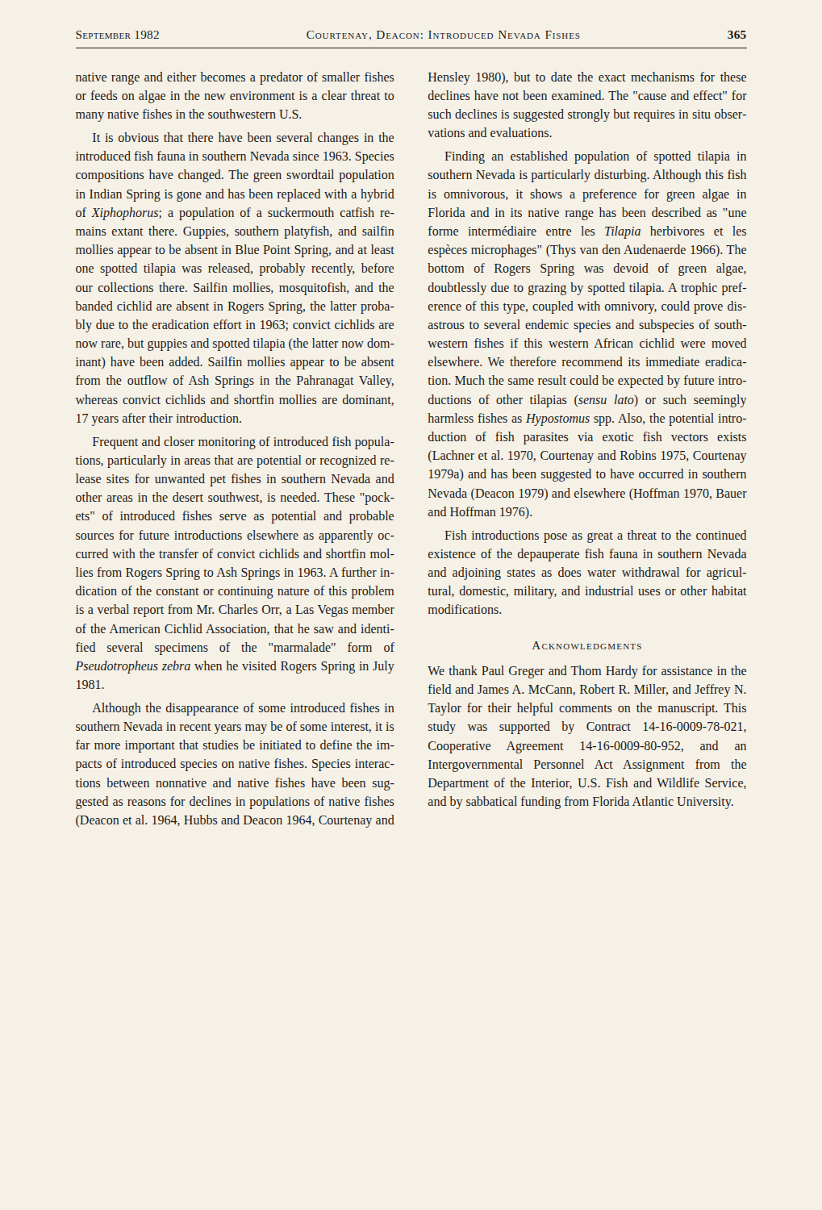September 1982 Courtenay, Deacon: Introduced Nevada Fishes 365
native range and either becomes a predator of smaller fishes or feeds on algae in the new environment is a clear threat to many native fishes in the southwestern U.S.
It is obvious that there have been several changes in the introduced fish fauna in southern Nevada since 1963. Species compositions have changed. The green swordtail population in Indian Spring is gone and has been replaced with a hybrid of Xiphophorus; a population of a suckermouth catfish remains extant there. Guppies, southern platyfish, and sailfin mollies appear to be absent in Blue Point Spring, and at least one spotted tilapia was released, probably recently, before our collections there. Sailfin mollies, mosquitofish, and the banded cichlid are absent in Rogers Spring, the latter probably due to the eradication effort in 1963; convict cichlids are now rare, but guppies and spotted tilapia (the latter now dominant) have been added. Sailfin mollies appear to be absent from the outflow of Ash Springs in the Pahranagat Valley, whereas convict cichlids and shortfin mollies are dominant, 17 years after their introduction.
Frequent and closer monitoring of introduced fish populations, particularly in areas that are potential or recognized release sites for unwanted pet fishes in southern Nevada and other areas in the desert southwest, is needed. These "pockets" of introduced fishes serve as potential and probable sources for future introductions elsewhere as apparently occurred with the transfer of convict cichlids and shortfin mollies from Rogers Spring to Ash Springs in 1963. A further indication of the constant or continuing nature of this problem is a verbal report from Mr. Charles Orr, a Las Vegas member of the American Cichlid Association, that he saw and identified several specimens of the "marmalade" form of Pseudotropheus zebra when he visited Rogers Spring in July 1981.
Although the disappearance of some introduced fishes in southern Nevada in recent years may be of some interest, it is far more important that studies be initiated to define the impacts of introduced species on native fishes. Species interactions between nonnative and native fishes have been suggested as reasons for declines in populations of native fishes (Deacon et al. 1964, Hubbs and Deacon 1964, Courtenay and Hensley 1980), but to date the exact mechanisms for these declines have not been examined. The "cause and effect" for such declines is suggested strongly but requires in situ observations and evaluations.
Finding an established population of spotted tilapia in southern Nevada is particularly disturbing. Although this fish is omnivorous, it shows a preference for green algae in Florida and in its native range has been described as "une forme intermédiaire entre les Tilapia herbivores et les espèces microphages" (Thys van den Audenaerde 1966). The bottom of Rogers Spring was devoid of green algae, doubtlessly due to grazing by spotted tilapia. A trophic preference of this type, coupled with omnivory, could prove disastrous to several endemic species and subspecies of southwestern fishes if this western African cichlid were moved elsewhere. We therefore recommend its immediate eradication. Much the same result could be expected by future introductions of other tilapias (sensu lato) or such seemingly harmless fishes as Hypostomus spp. Also, the potential introduction of fish parasites via exotic fish vectors exists (Lachner et al. 1970, Courtenay and Robins 1975, Courtenay 1979a) and has been suggested to have occurred in southern Nevada (Deacon 1979) and elsewhere (Hoffman 1970, Bauer and Hoffman 1976).
Fish introductions pose as great a threat to the continued existence of the depauperate fish fauna in southern Nevada and adjoining states as does water withdrawal for agricultural, domestic, military, and industrial uses or other habitat modifications.
Acknowledgments
We thank Paul Greger and Thom Hardy for assistance in the field and James A. McCann, Robert R. Miller, and Jeffrey N. Taylor for their helpful comments on the manuscript. This study was supported by Contract 14-16-0009-78-021, Cooperative Agreement 14-16-0009-80-952, and an Intergovernmental Personnel Act Assignment from the Department of the Interior, U.S. Fish and Wildlife Service, and by sabbatical funding from Florida Atlantic University.